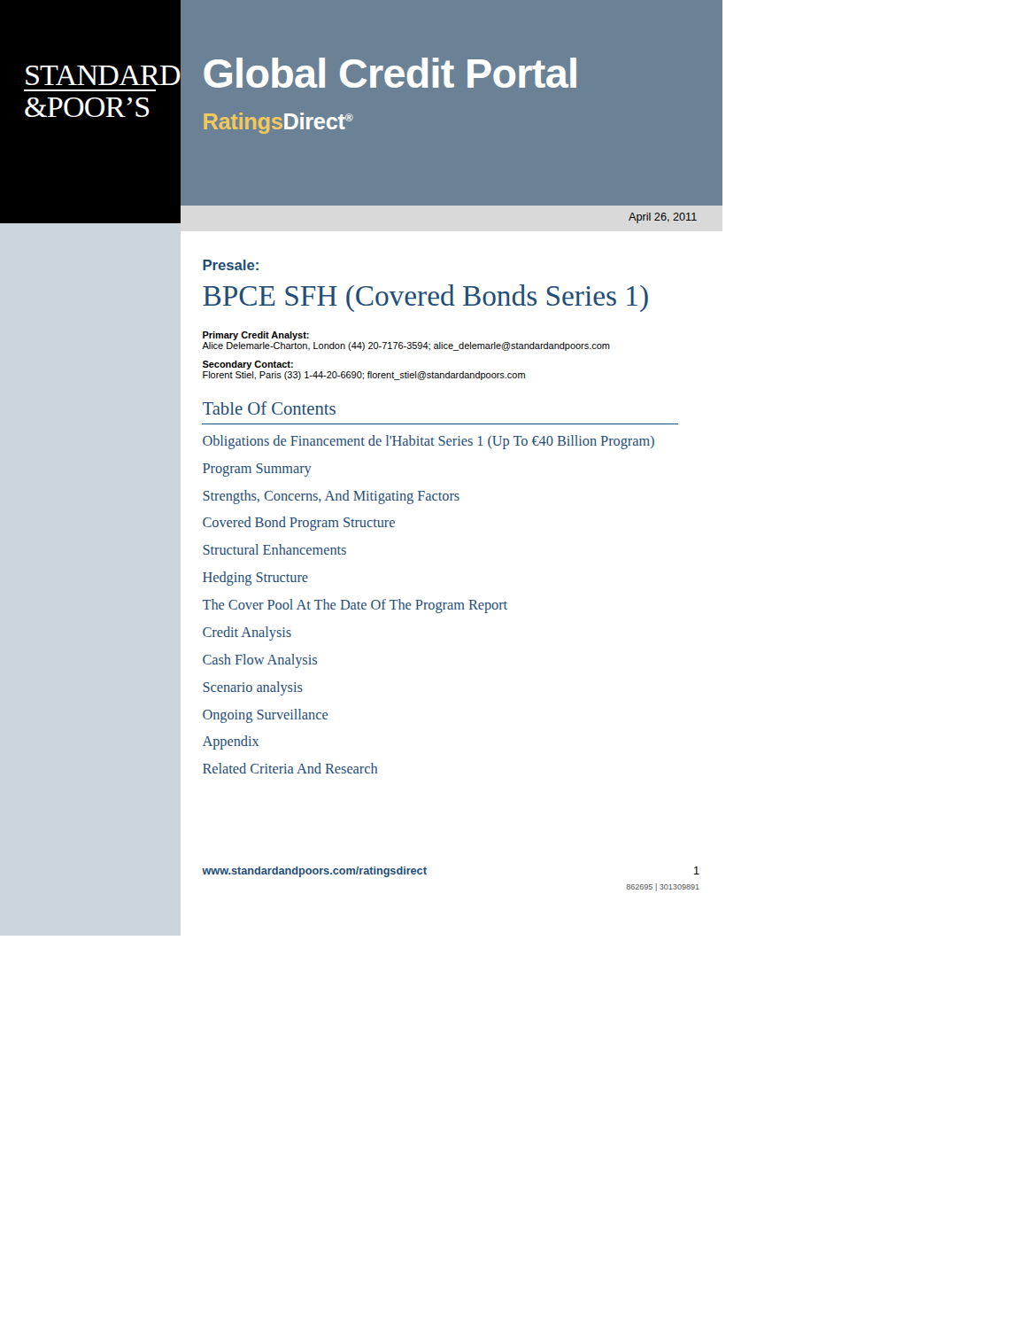STANDARD &POOR’S
Global Credit Portal
Ratings Direct®
April 26, 2011
Presale:
BPCE SFH (Covered Bonds Series 1)
Primary Credit Analyst:
Alice Delemarle-Charton, London (44) 20-7176-3594; alice_delemarle@standardandpoors.com
Secondary Contact:
Florent Stiel, Paris (33) 1-44-20-6690; florent_stiel@standardandpoors.com
Table Of Contents
Obligations de Financement de l'Habitat Series 1 (Up To €40 Billion Program)
Program Summary
Strengths, Concerns, And Mitigating Factors
Covered Bond Program Structure
Structural Enhancements
Hedging Structure
The Cover Pool At The Date Of The Program Report
Credit Analysis
Cash Flow Analysis
Scenario analysis
Ongoing Surveillance
Appendix
Related Criteria And Research
www.standardandpoors.com/ratingsdirect 1
862695 | 301309891